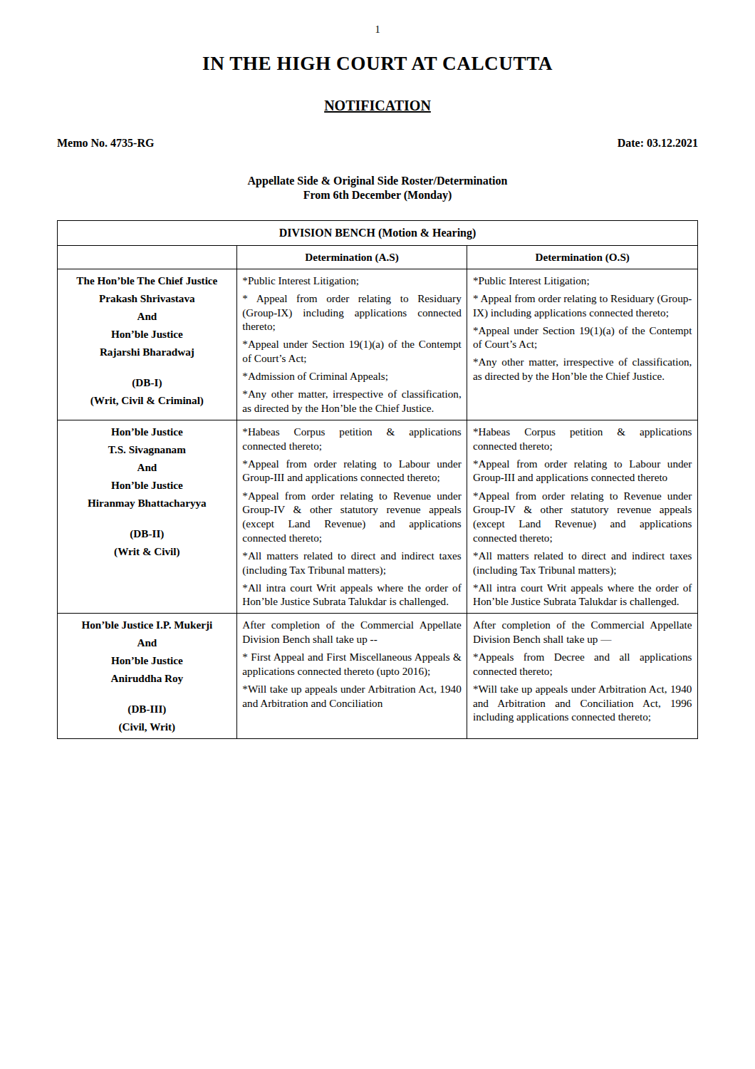1
IN THE HIGH COURT AT CALCUTTA
NOTIFICATION
Memo No. 4735-RG Date: 03.12.2021
Appellate Side & Original Side Roster/Determination
From 6th December (Monday)
| DIVISION BENCH (Motion & Hearing) |
| --- |
| | Determination (A.S) | Determination (O.S) |
| The Hon’ble The Chief Justice Prakash Shrivastava And Hon’ble Justice Rajarshi Bharadwaj (DB-I) (Writ, Civil & Criminal) | *Public Interest Litigation; * Appeal from order relating to Residuary (Group-IX) including applications connected thereto; *Appeal under Section 19(1)(a) of the Contempt of Court’s Act; *Admission of Criminal Appeals; *Any other matter, irrespective of classification, as directed by the Hon’ble the Chief Justice. | *Public Interest Litigation; * Appeal from order relating to Residuary (Group-IX) including applications connected thereto; *Appeal under Section 19(1)(a) of the Contempt of Court’s Act; *Any other matter, irrespective of classification, as directed by the Hon’ble the Chief Justice. |
| Hon’ble Justice T.S. Sivagnanam And Hon’ble Justice Hiranmay Bhattacharyya (DB-II) (Writ & Civil) | *Habeas Corpus petition & applications connected thereto; *Appeal from order relating to Labour under Group-III and applications connected thereto; *Appeal from order relating to Revenue under Group-IV & other statutory revenue appeals (except Land Revenue) and applications connected thereto; *All matters related to direct and indirect taxes (including Tax Tribunal matters); *All intra court Writ appeals where the order of Hon’ble Justice Subrata Talukdar is challenged. | *Habeas Corpus petition & applications connected thereto; *Appeal from order relating to Labour under Group-III and applications connected thereto *Appeal from order relating to Revenue under Group-IV & other statutory revenue appeals (except Land Revenue) and applications connected thereto; *All matters related to direct and indirect taxes (including Tax Tribunal matters); *All intra court Writ appeals where the order of Hon’ble Justice Subrata Talukdar is challenged. |
| Hon’ble Justice I.P. Mukerji And Hon’ble Justice Aniruddha Roy (DB-III) (Civil, Writ) | After completion of the Commercial Appellate Division Bench shall take up -- * First Appeal and First Miscellaneous Appeals & applications connected thereto (upto 2016); *Will take up appeals under Arbitration Act, 1940 and Arbitration and Conciliation | After completion of the Commercial Appellate Division Bench shall take up — *Appeals from Decree and all applications connected thereto; *Will take up appeals under Arbitration Act, 1940 and Arbitration and Conciliation Act, 1996 including applications connected thereto; |